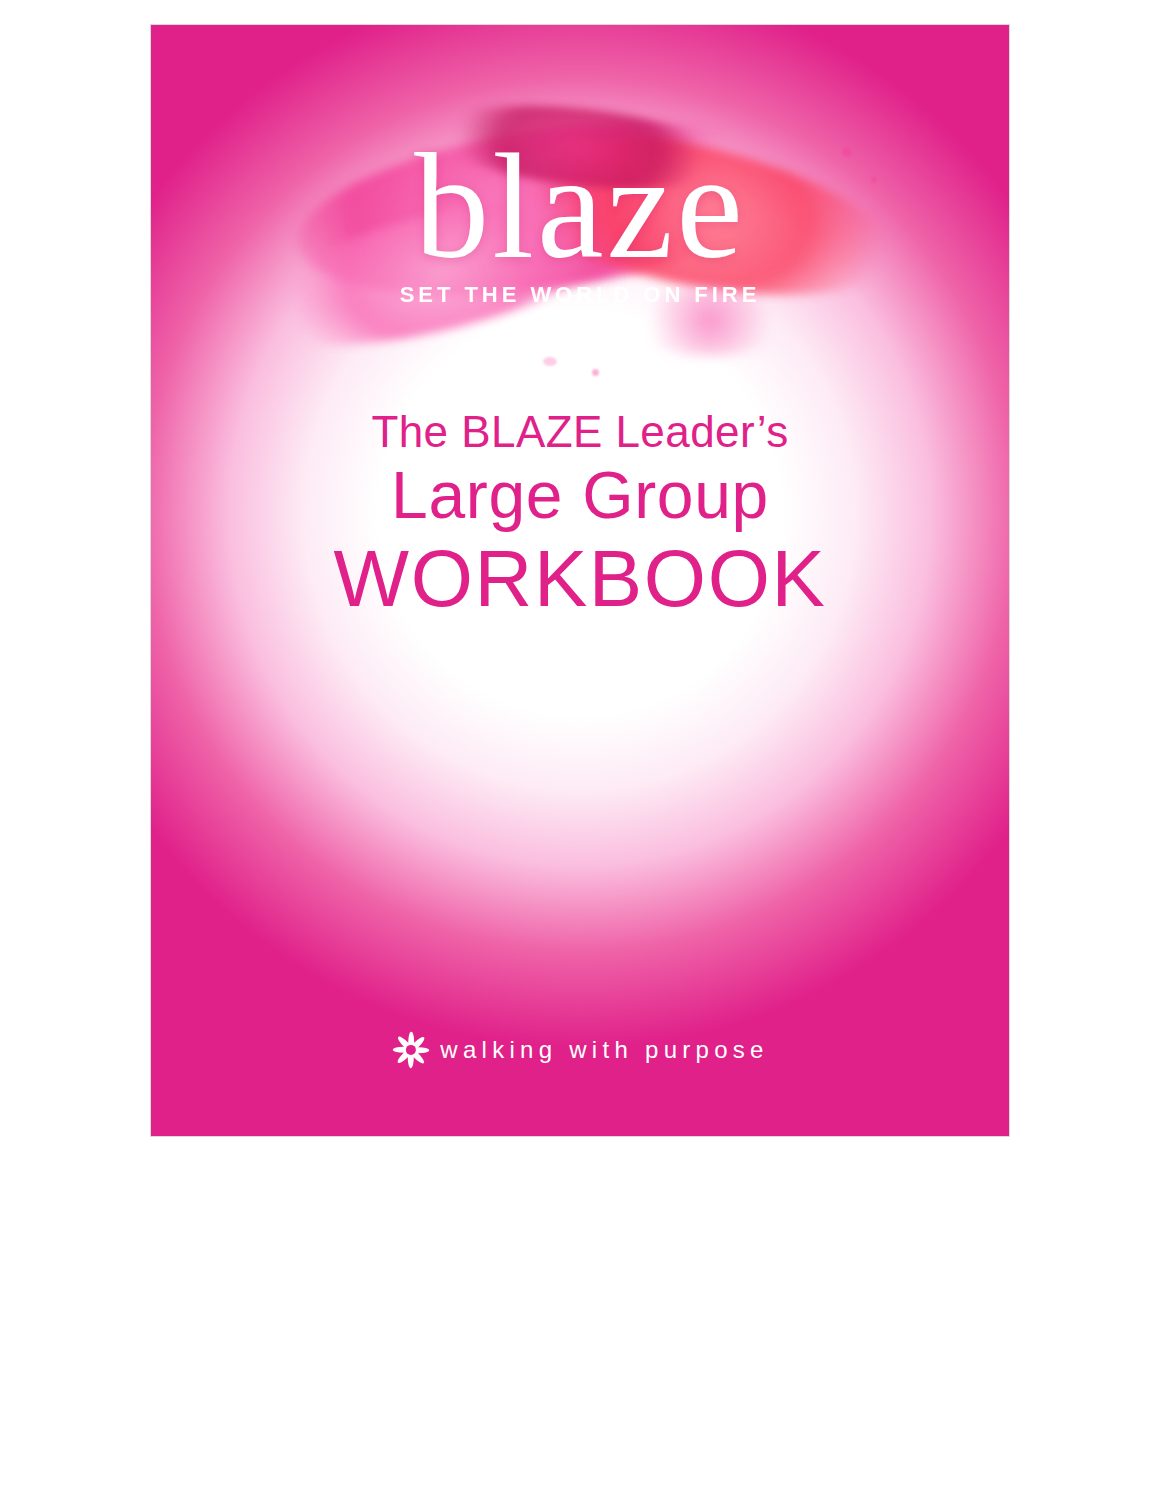blaze
Set the World on Fire
The BLAZE Leader’s
Large Group
Workbook
walking with purpose